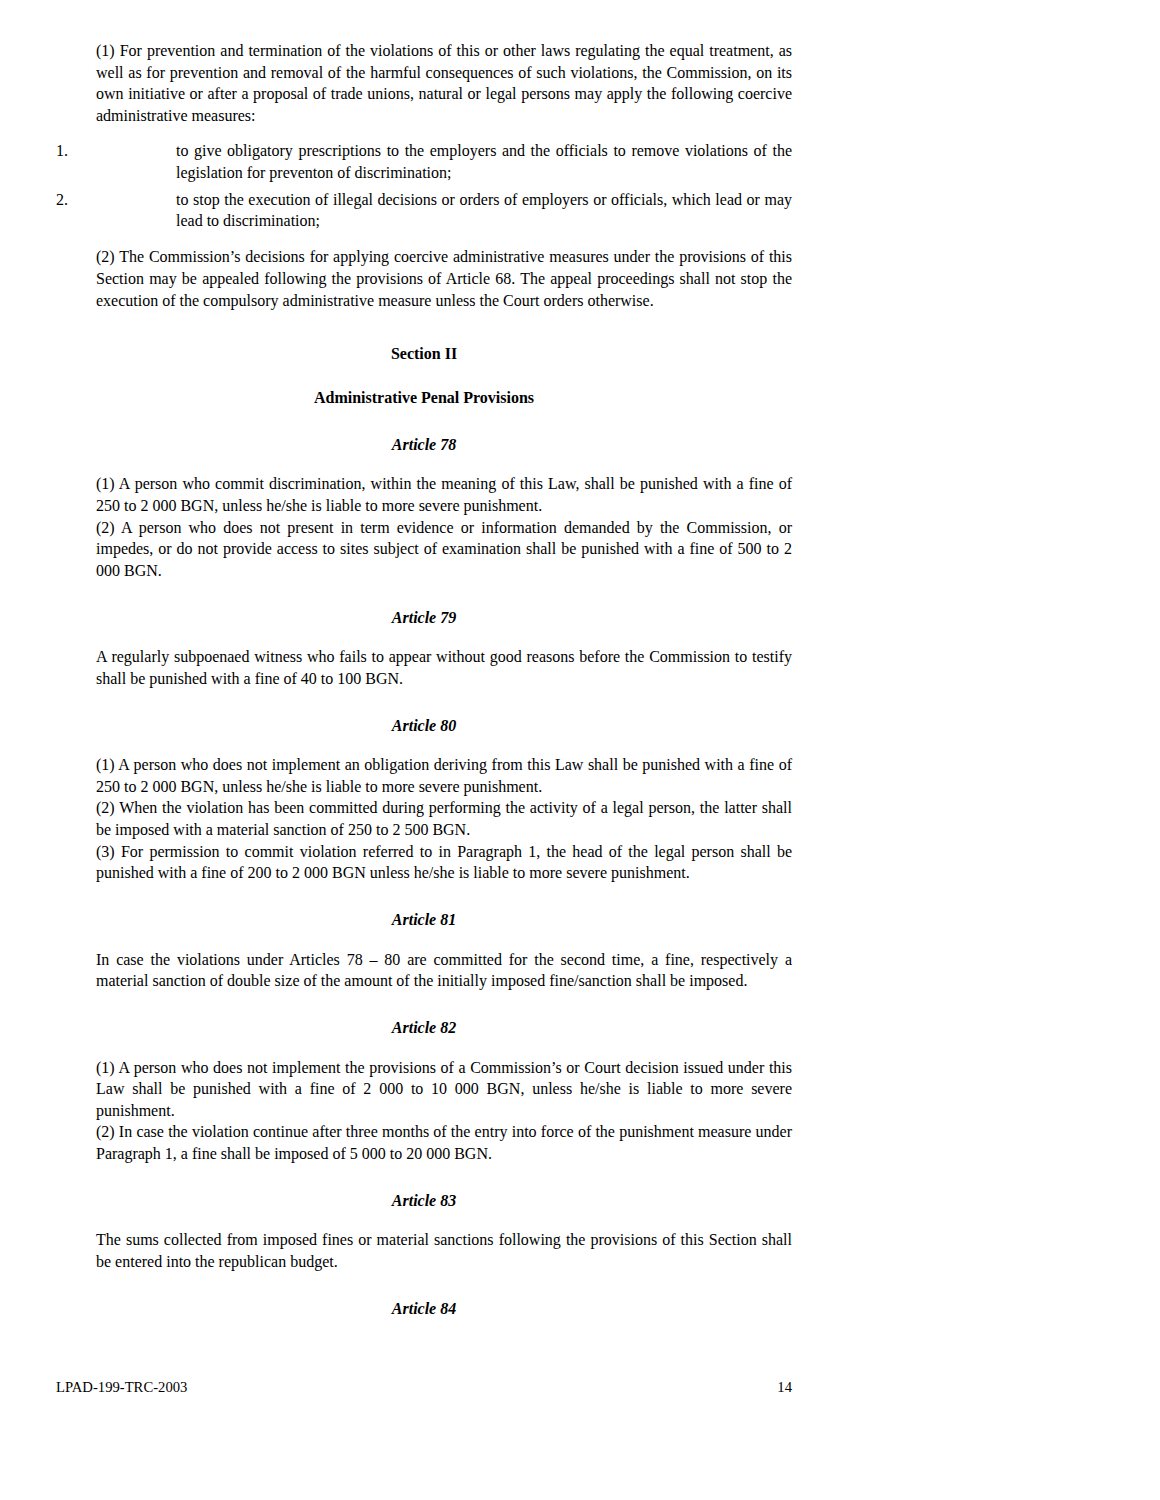(1) For prevention and termination of the violations of this or other laws regulating the equal treatment, as well as for prevention and removal of the harmful consequences of such violations, the Commission, on its own initiative or after a proposal of trade unions, natural or legal persons may apply the following coercive administrative measures:
1. to give obligatory prescriptions to the employers and the officials to remove violations of the legislation for preventon of discrimination;
2. to stop the execution of illegal decisions or orders of employers or officials, which lead or may lead to discrimination;
(2) The Commission’s decisions for applying coercive administrative measures under the provisions of this Section may be appealed following the provisions of Article 68. The appeal proceedings shall not stop the execution of the compulsory administrative measure unless the Court orders otherwise.
Section II
Administrative Penal Provisions
Article 78
(1) A person who commit discrimination, within the meaning of this Law, shall be punished with a fine of 250 to 2 000 BGN, unless he/she is liable to more severe punishment.
(2) A person who does not present in term evidence or information demanded by the Commission, or impedes, or do not provide access to sites subject of examination shall be punished with a fine of 500 to 2 000 BGN.
Article 79
A regularly subpoenaed witness who fails to appear without good reasons before the Commission to testify shall be punished with a fine of 40 to 100 BGN.
Article 80
(1) A person who does not implement an obligation deriving from this Law shall be punished with a fine of 250 to 2 000 BGN, unless he/she is liable to more severe punishment.
(2) When the violation has been committed during performing the activity of a legal person, the latter shall be imposed with a material sanction of 250 to 2 500 BGN.
(3) For permission to commit violation referred to in Paragraph 1, the head of the legal person shall be punished with a fine of 200 to 2 000 BGN unless he/she is liable to more severe punishment.
Article 81
In case the violations under Articles 78 – 80 are committed for the second time, a fine, respectively a material sanction of double size of the amount of the initially imposed fine/sanction shall be imposed.
Article 82
(1) A person who does not implement the provisions of a Commission’s or Court decision issued under this Law shall be punished with a fine of 2 000 to 10 000 BGN, unless he/she is liable to more severe punishment.
(2) In case the violation continue after three months of the entry into force of the punishment measure under Paragraph 1, a fine shall be imposed of 5 000 to 20 000 BGN.
Article 83
The sums collected from imposed fines or material sanctions following the provisions of this Section shall be entered into the republican budget.
Article 84
LPAD-199-TRC-2003 14